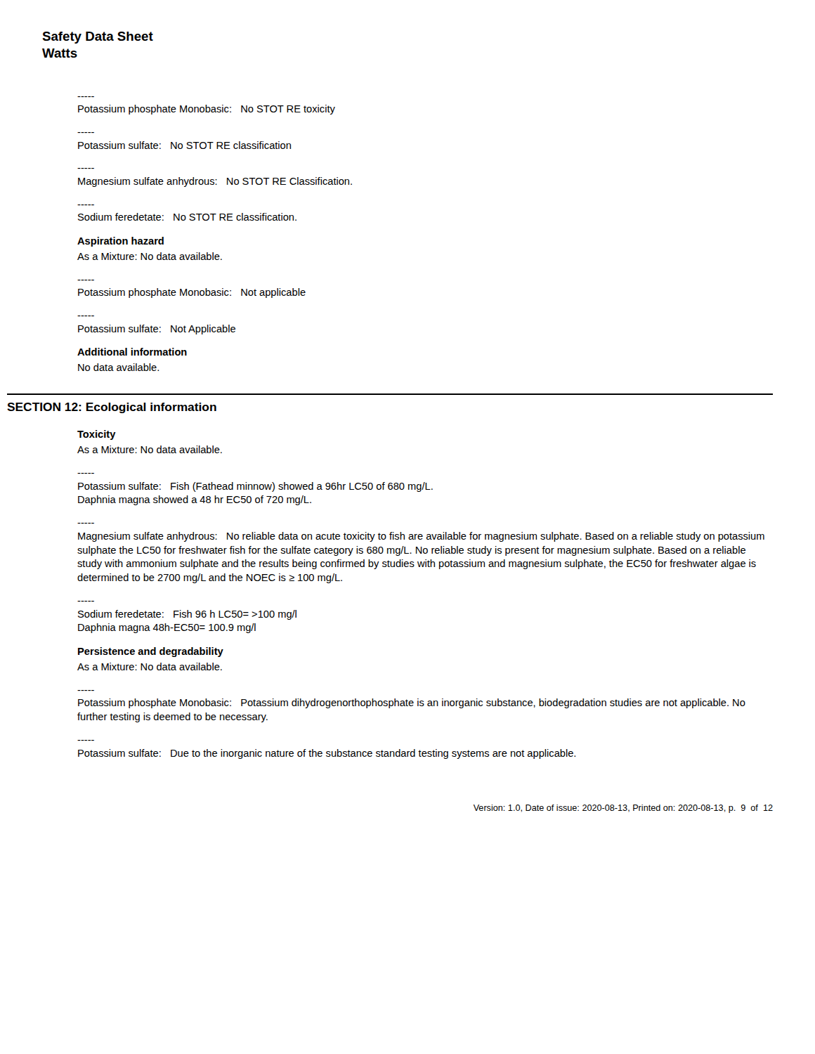Safety Data Sheet
Watts
-----
Potassium phosphate Monobasic: No STOT RE toxicity
-----
Potassium sulfate: No STOT RE classification
-----
Magnesium sulfate anhydrous: No STOT RE Classification.
-----
Sodium feredetate: No STOT RE classification.
Aspiration hazard
As a Mixture: No data available.
-----
Potassium phosphate Monobasic: Not applicable
-----
Potassium sulfate: Not Applicable
Additional information
No data available.
SECTION 12: Ecological information
Toxicity
As a Mixture: No data available.
-----
Potassium sulfate: Fish (Fathead minnow) showed a 96hr LC50 of 680 mg/L.
Daphnia magna showed a 48 hr EC50 of 720 mg/L.
-----
Magnesium sulfate anhydrous: No reliable data on acute toxicity to fish are available for magnesium sulphate. Based on a reliable study on potassium sulphate the LC50 for freshwater fish for the sulfate category is 680 mg/L. No reliable study is present for magnesium sulphate. Based on a reliable study with ammonium sulphate and the results being confirmed by studies with potassium and magnesium sulphate, the EC50 for freshwater algae is determined to be 2700 mg/L and the NOEC is ≥ 100 mg/L.
-----
Sodium feredetate: Fish 96 h LC50= >100 mg/l
Daphnia magna 48h-EC50= 100.9 mg/l
Persistence and degradability
As a Mixture: No data available.
-----
Potassium phosphate Monobasic: Potassium dihydrogenorthophosphate is an inorganic substance, biodegradation studies are not applicable. No further testing is deemed to be necessary.
-----
Potassium sulfate: Due to the inorganic nature of the substance standard testing systems are not applicable.
Version: 1.0, Date of issue: 2020-08-13, Printed on: 2020-08-13, p. 9 of 12